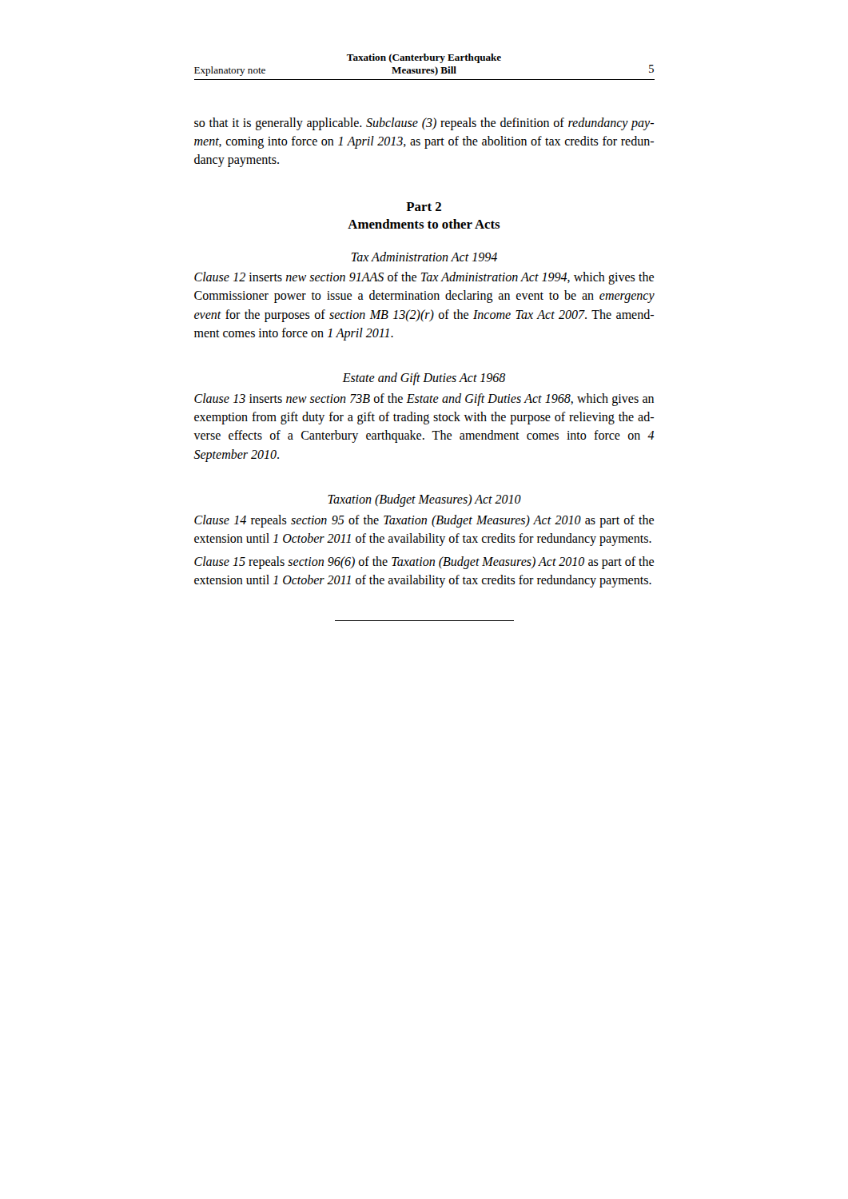Explanatory note
Taxation (Canterbury Earthquake
Measures) Bill
5
so that it is generally applicable. Subclause (3) repeals the definition of redundancy payment, coming into force on 1 April 2013, as part of the abolition of tax credits for redundancy payments.
Part 2Amendments to other Acts
Tax Administration Act 1994
Clause 12 inserts new section 91AAS of the Tax Administration Act 1994, which gives the Commissioner power to issue a determination declaring an event to be an emergency event for the purposes of section MB 13(2)(r) of the Income Tax Act 2007. The amendment comes into force on 1 April 2011.
Estate and Gift Duties Act 1968
Clause 13 inserts new section 73B of the Estate and Gift Duties Act 1968, which gives an exemption from gift duty for a gift of trading stock with the purpose of relieving the adverse effects of a Canterbury earthquake. The amendment comes into force on 4 September 2010.
Taxation (Budget Measures) Act 2010
Clause 14 repeals section 95 of the Taxation (Budget Measures) Act 2010 as part of the extension until 1 October 2011 of the availability of tax credits for redundancy payments.
Clause 15 repeals section 96(6) of the Taxation (Budget Measures) Act 2010 as part of the extension until 1 October 2011 of the availability of tax credits for redundancy payments.